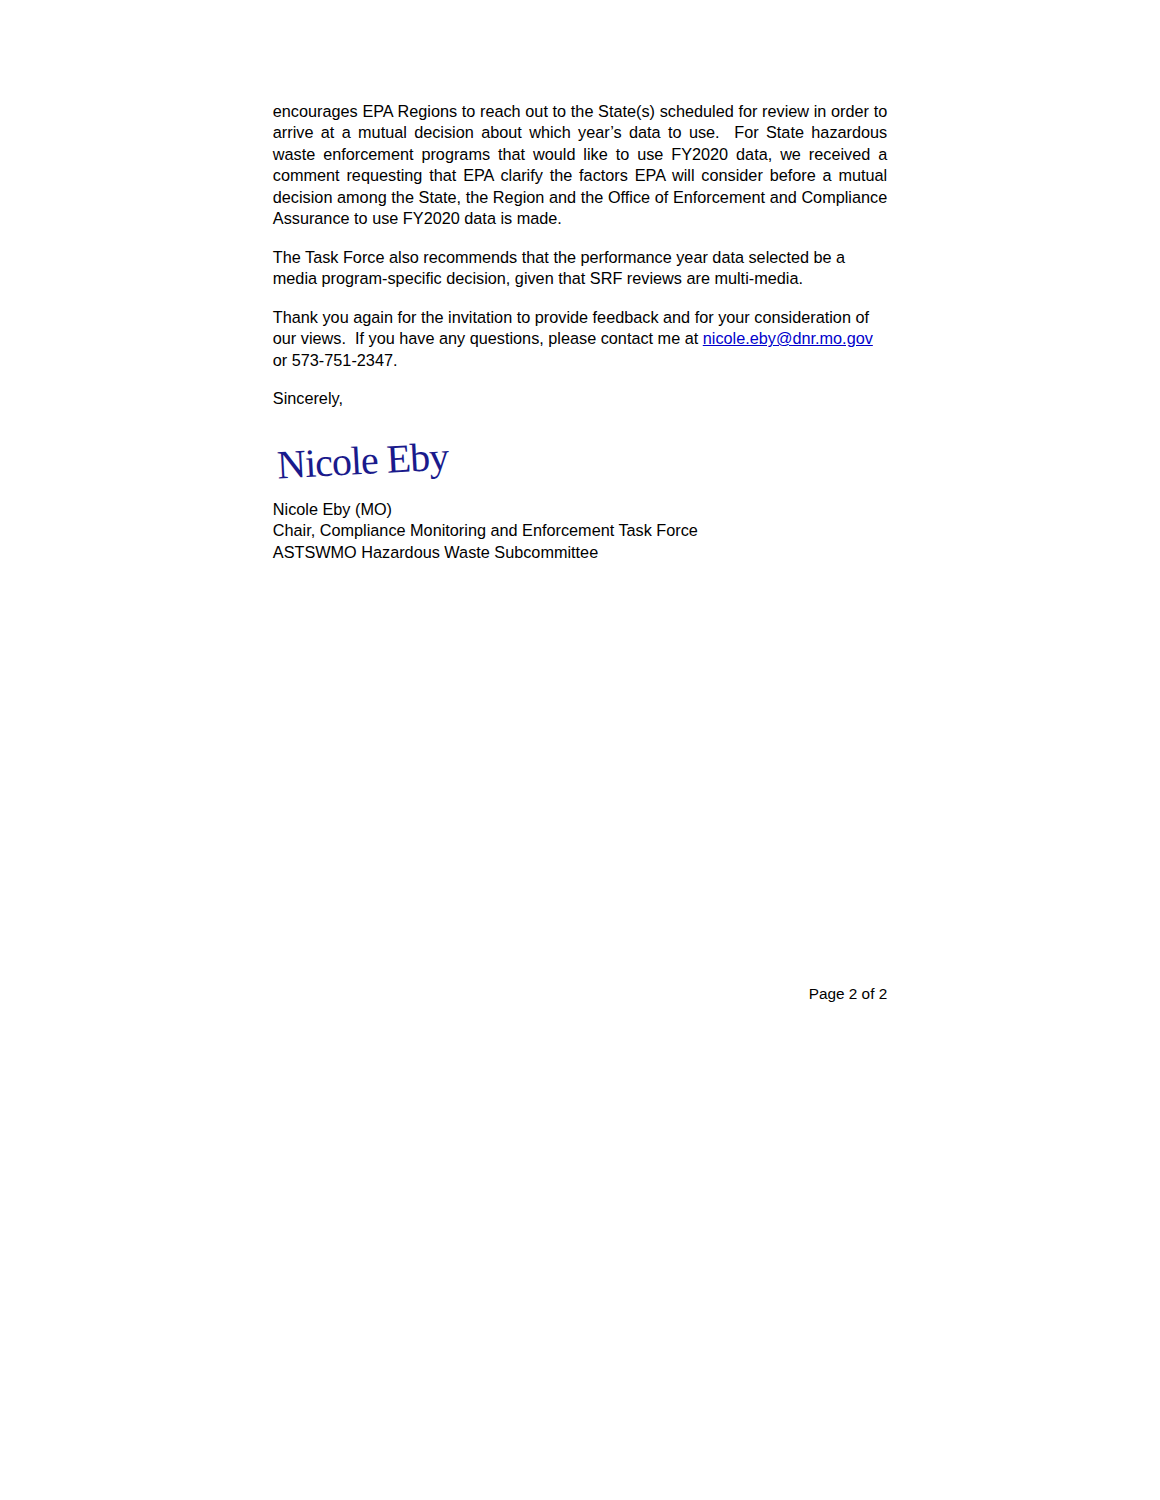encourages EPA Regions to reach out to the State(s) scheduled for review in order to arrive at a mutual decision about which year’s data to use. For State hazardous waste enforcement programs that would like to use FY2020 data, we received a comment requesting that EPA clarify the factors EPA will consider before a mutual decision among the State, the Region and the Office of Enforcement and Compliance Assurance to use FY2020 data is made.
The Task Force also recommends that the performance year data selected be a media program-specific decision, given that SRF reviews are multi-media.
Thank you again for the invitation to provide feedback and for your consideration of our views. If you have any questions, please contact me at nicole.eby@dnr.mo.gov or 573-751-2347.
Sincerely,
Nicole Eby
Nicole Eby (MO)
Chair, Compliance Monitoring and Enforcement Task Force
ASTSWMO Hazardous Waste Subcommittee
Page 2 of 2